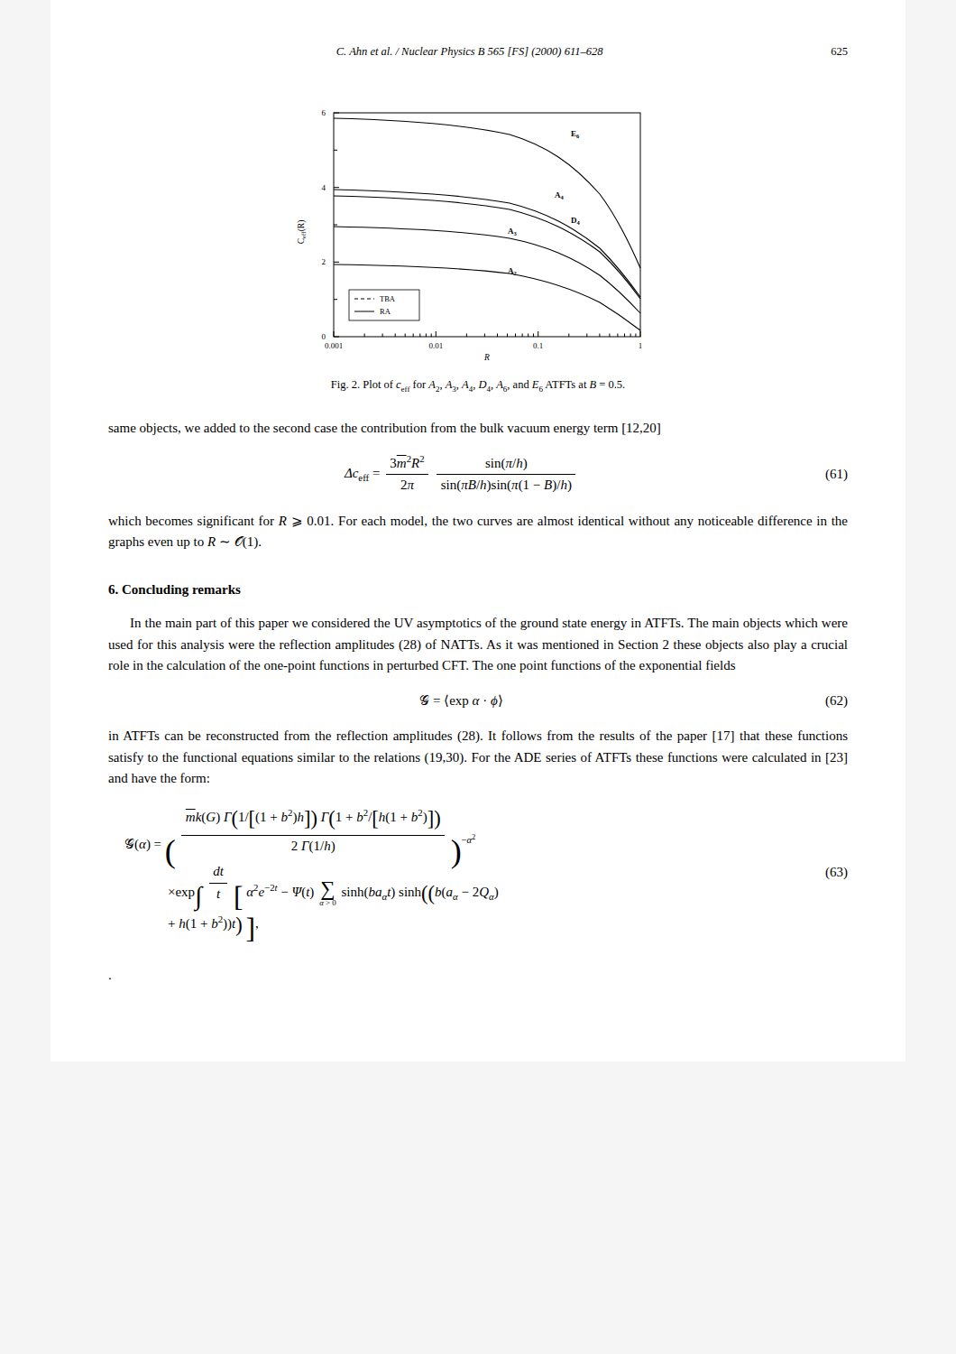C. Ahn et al. / Nuclear Physics B 565 [FS] (2000) 611–628 625
6 4 2 0 Ceff(R) 0.001 0.01 0.1 1 R E6 A4 D4 A3 A2 TBA RA
Fig. 2. Plot of ceff for A2, A3, A4, D4, A6, and E6 ATFTs at B = 0.5.
same objects, we added to the second case the contribution from the bulk vacuum energy term [12,20]
Δceff = 3m2R22π sin(π/h) sin(πB/h)sin(π(1 − B)/h)
(61)
which becomes significant for R ⩾ 0.01. For each model, the two curves are almost identical without any noticeable difference in the graphs even up to R ∼ 𝒪(1).
6. Concluding remarks
In the main part of this paper we considered the UV asymptotics of the ground state energy in ATFTs. The main objects which were used for this analysis were the reflection amplitudes (28) of NATTs. As it was mentioned in Section 2 these objects also play a crucial role in the calculation of the one-point functions in perturbed CFT. The one point functions of the exponential fields
𝒢 = ⟨exp α · ϕ⟩
(62)
in ATFTs can be reconstructed from the reflection amplitudes (28). It follows from the results of the paper [17] that these functions satisfy to the functional equations similar to the relations (19,30). For the ADE series of ATFTs these functions were calculated in [23] and have the form:
𝒢(α) = ( mk(G) Γ(1/[(1 + b2)h]) Γ(1 + b2/[h(1 + b2)]) 2 Γ(1/h) )−α2
×exp∫ dt t [ α2e−2t − Ψ(t) ∑α > 0 sinh(baαt) sinh((b(aα − 2Qα)
+ h(1 + b2))t) ],
(63)
.